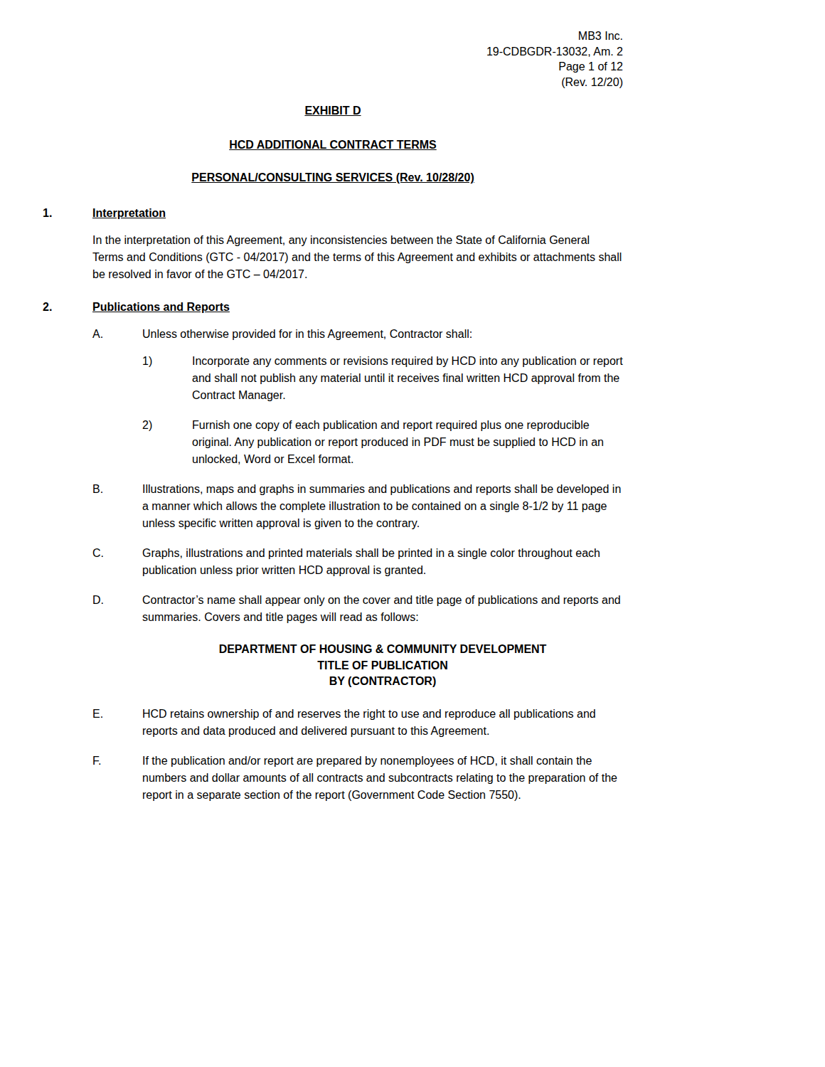MB3 Inc.
19-CDBGDR-13032, Am. 2
Page 1 of 12
(Rev. 12/20)
EXHIBIT D
HCD ADDITIONAL CONTRACT TERMS
PERSONAL/CONSULTING SERVICES (Rev. 10/28/20)
Interpretation
In the interpretation of this Agreement, any inconsistencies between the State of California General Terms and Conditions (GTC - 04/2017) and the terms of this Agreement and exhibits or attachments shall be resolved in favor of the GTC – 04/2017.
Publications and Reports
Unless otherwise provided for in this Agreement, Contractor shall:
Incorporate any comments or revisions required by HCD into any publication or report and shall not publish any material until it receives final written HCD approval from the Contract Manager.
Furnish one copy of each publication and report required plus one reproducible original. Any publication or report produced in PDF must be supplied to HCD in an unlocked, Word or Excel format.
Illustrations, maps and graphs in summaries and publications and reports shall be developed in a manner which allows the complete illustration to be contained on a single 8-1/2 by 11 page unless specific written approval is given to the contrary.
Graphs, illustrations and printed materials shall be printed in a single color throughout each publication unless prior written HCD approval is granted.
Contractor’s name shall appear only on the cover and title page of publications and reports and summaries. Covers and title pages will read as follows:
DEPARTMENT OF HOUSING & COMMUNITY DEVELOPMENT
TITLE OF PUBLICATION
BY (CONTRACTOR)
HCD retains ownership of and reserves the right to use and reproduce all publications and reports and data produced and delivered pursuant to this Agreement.
If the publication and/or report are prepared by nonemployees of HCD, it shall contain the numbers and dollar amounts of all contracts and subcontracts relating to the preparation of the report in a separate section of the report (Government Code Section 7550).